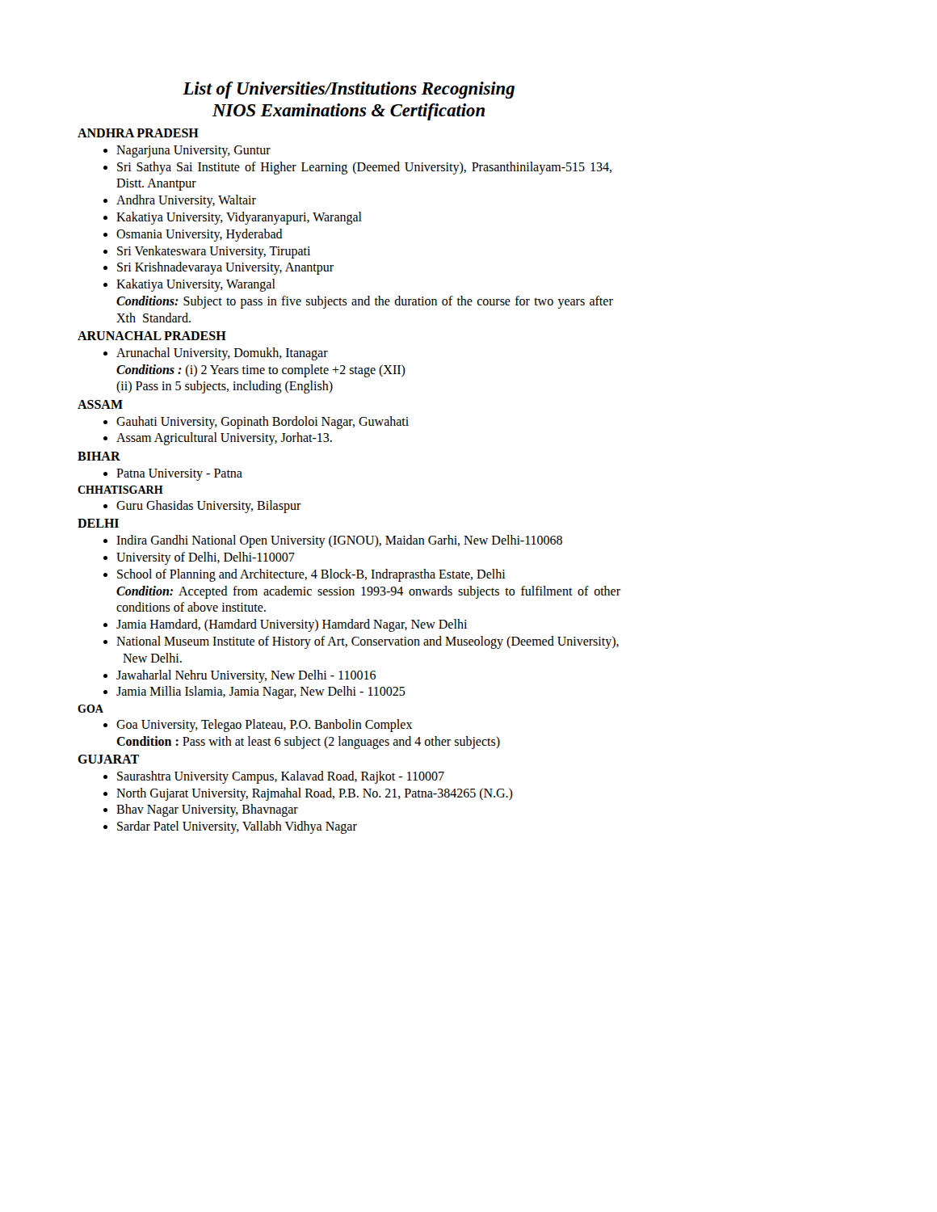List of Universities/Institutions Recognising
NIOS Examinations & Certification
Andhra Pradesh
Nagarjuna University, Guntur
Sri Sathya Sai Institute of Higher Learning (Deemed University), Prasanthinilayam-515 134, Distt. Anantpur
Andhra University, Waltair
Kakatiya University, Vidyaranyapuri, Warangal
Osmania University, Hyderabad
Sri Venkateswara University, Tirupati
Sri Krishnadevaraya University, Anantpur
Kakatiya University, Warangal
Conditions: Subject to pass in five subjects and the duration of the course for two years after Xth Standard.
Arunachal Pradesh
Arunachal University, Domukh, Itanagar
Conditions : (i) 2 Years time to complete +2 stage (XII)
(ii) Pass in 5 subjects, including (English)
Assam
Gauhati University, Gopinath Bordoloi Nagar, Guwahati
Assam Agricultural University, Jorhat-13.
Bihar
Patna University - Patna
Chhatisgarh
Guru Ghasidas University, Bilaspur
Delhi
Indira Gandhi National Open University (IGNOU), Maidan Garhi, New Delhi-110068
University of Delhi, Delhi-110007
School of Planning and Architecture, 4 Block-B, Indraprastha Estate, Delhi
Condition: Accepted from academic session 1993-94 onwards subjects to fulfilment of other conditions of above institute.
Jamia Hamdard, (Hamdard University) Hamdard Nagar, New Delhi
National Museum Institute of History of Art, Conservation and Museology (Deemed University), New Delhi.
Jawaharlal Nehru University, New Delhi - 110016
Jamia Millia Islamia, Jamia Nagar, New Delhi - 110025
Goa
Goa University, Telegao Plateau, P.O. Banbolin Complex
Condition : Pass with at least 6 subject (2 languages and 4 other subjects)
Gujarat
Saurashtra University Campus, Kalavad Road, Rajkot - 110007
North Gujarat University, Rajmahal Road, P.B. No. 21, Patna-384265 (N.G.)
Bhav Nagar University, Bhavnagar
Sardar Patel University, Vallabh Vidhya Nagar